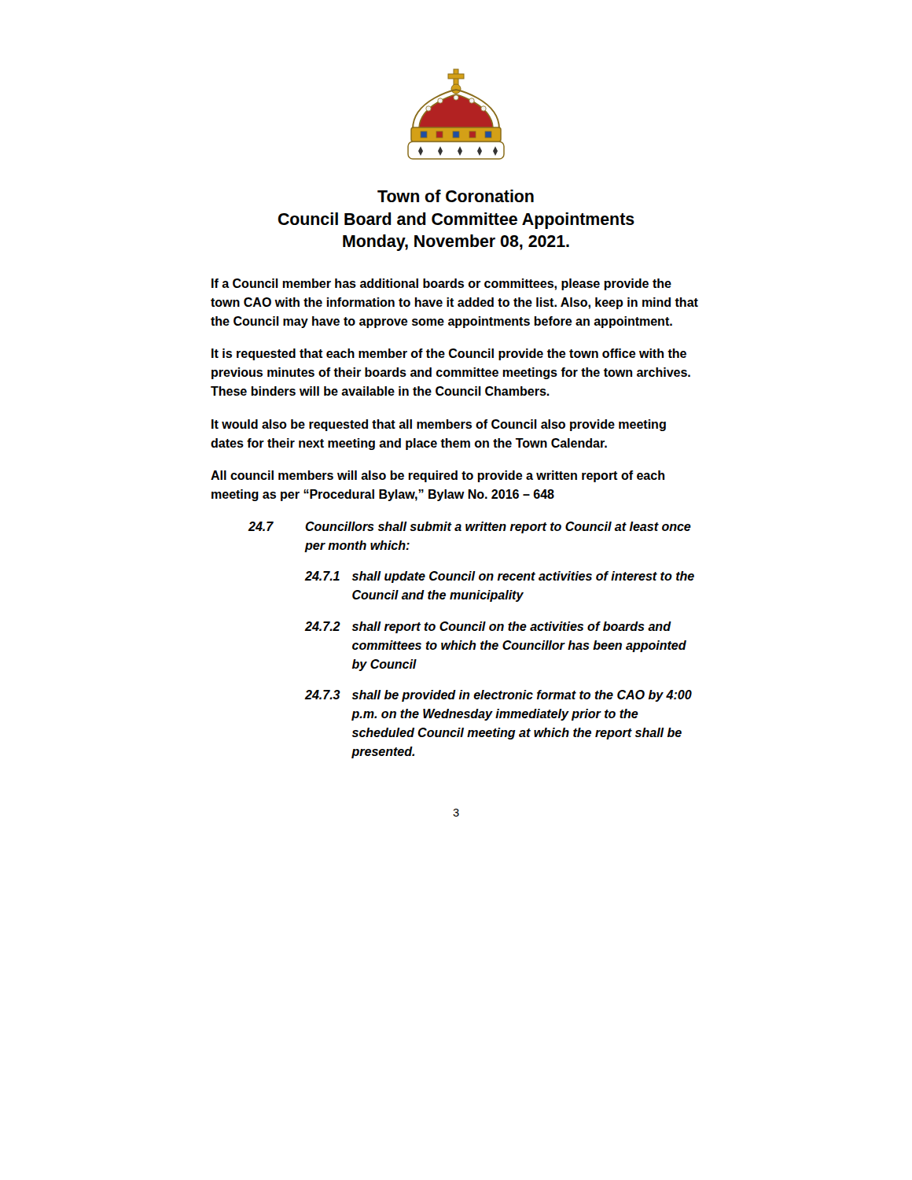Town of Coronation Council Board and Committee Appointments Monday, November 08, 2021.
If a Council member has additional boards or committees, please provide the town CAO with the information to have it added to the list. Also, keep in mind that the Council may have to approve some appointments before an appointment.
It is requested that each member of the Council provide the town office with the previous minutes of their boards and committee meetings for the town archives. These binders will be available in the Council Chambers.
It would also be requested that all members of Council also provide meeting dates for their next meeting and place them on the Town Calendar.
All council members will also be required to provide a written report of each meeting as per “Procedural Bylaw,” Bylaw No. 2016 – 648
24.7
Councillors shall submit a written report to Council at least once per month which:
24.7.1
shall update Council on recent activities of interest to the Council and the municipality
24.7.2
shall report to Council on the activities of boards and committees to which the Councillor has been appointed by Council
24.7.3
shall be provided in electronic format to the CAO by 4:00 p.m. on the Wednesday immediately prior to the scheduled Council meeting at which the report shall be presented.
3